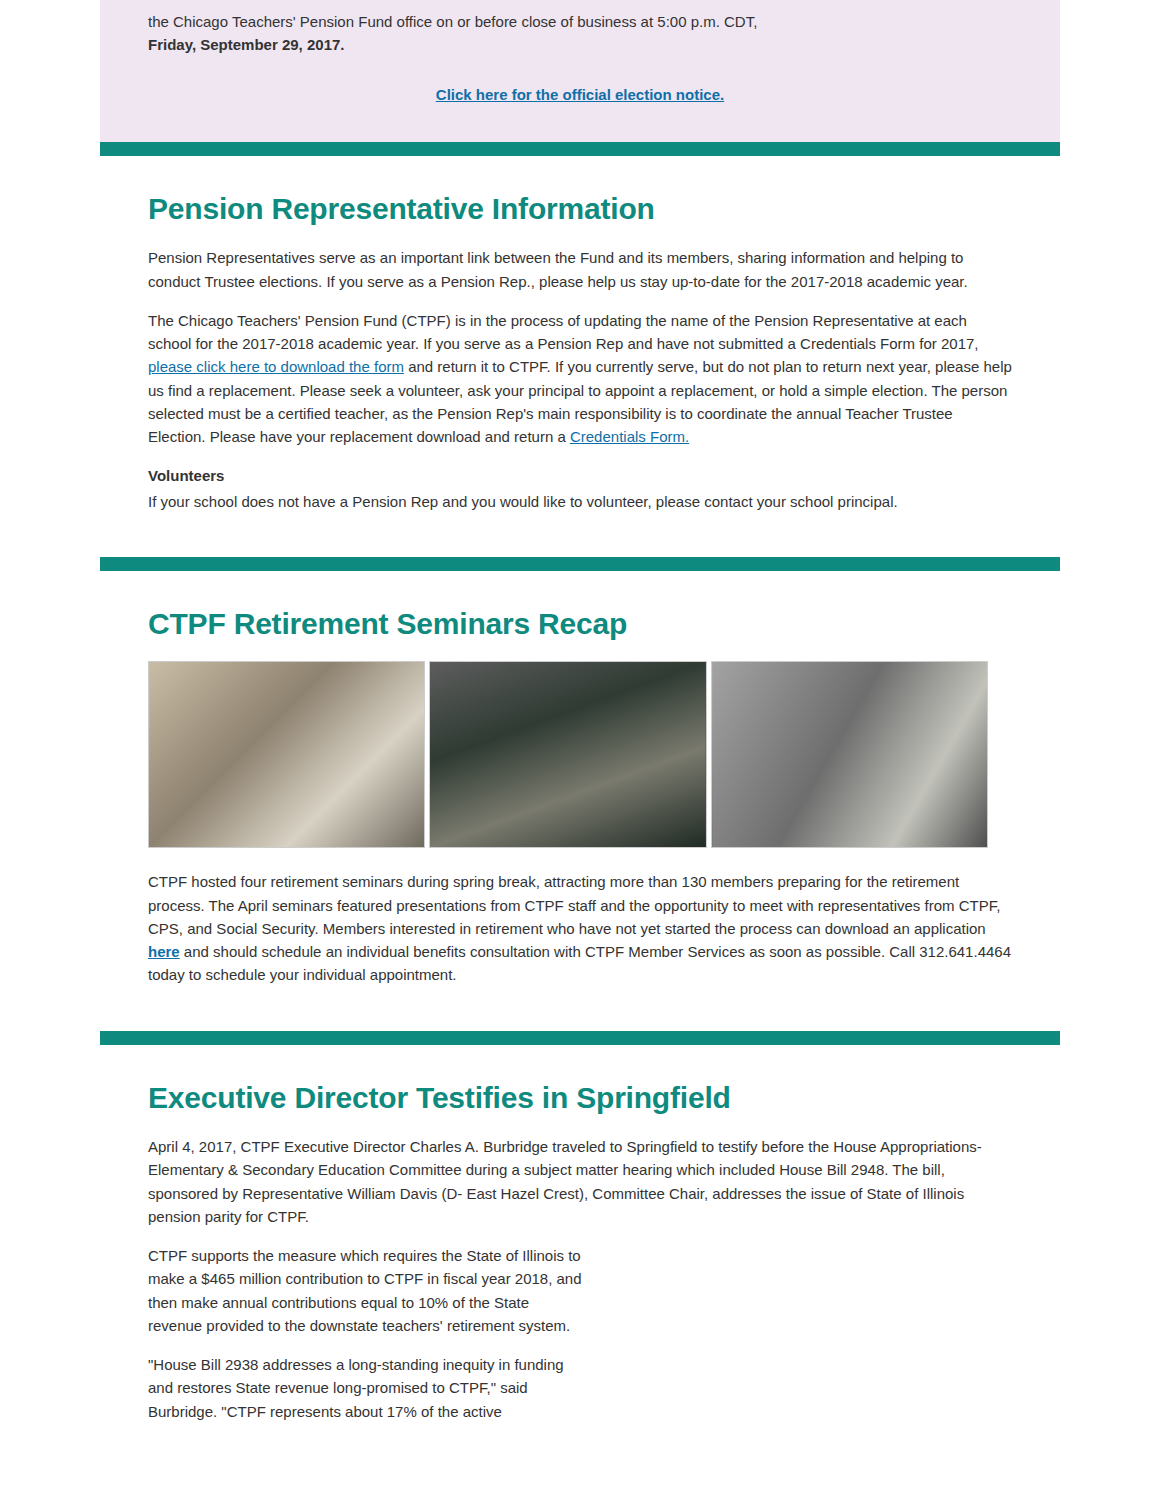the Chicago Teachers' Pension Fund office on or before close of business at 5:00 p.m. CDT,
Friday, September 29, 2017.
Click here for the official election notice.
Pension Representative Information
Pension Representatives serve as an important link between the Fund and its members, sharing information and helping to conduct Trustee elections. If you serve as a Pension Rep., please help us stay up-to-date for the 2017-2018 academic year.
The Chicago Teachers' Pension Fund (CTPF) is in the process of updating the name of the Pension Representative at each school for the 2017-2018 academic year. If you serve as a Pension Rep and have not submitted a Credentials Form for 2017, please click here to download the form and return it to CTPF. If you currently serve, but do not plan to return next year, please help us find a replacement. Please seek a volunteer, ask your principal to appoint a replacement, or hold a simple election. The person selected must be a certified teacher, as the Pension Rep's main responsibility is to coordinate the annual Teacher Trustee Election. Please have your replacement download and return a Credentials Form.
Volunteers
If your school does not have a Pension Rep and you would like to volunteer, please contact your school principal.
CTPF Retirement Seminars Recap
CTPF hosted four retirement seminars during spring break, attracting more than 130 members preparing for the retirement process. The April seminars featured presentations from CTPF staff and the opportunity to meet with representatives from CTPF, CPS, and Social Security. Members interested in retirement who have not yet started the process can download an application here and should schedule an individual benefits consultation with CTPF Member Services as soon as possible. Call 312.641.4464 today to schedule your individual appointment.
Executive Director Testifies in Springfield
April 4, 2017, CTPF Executive Director Charles A. Burbridge traveled to Springfield to testify before the House Appropriations-Elementary & Secondary Education Committee during a subject matter hearing which included House Bill 2948. The bill, sponsored by Representative William Davis (D- East Hazel Crest), Committee Chair, addresses the issue of State of Illinois pension parity for CTPF.
CTPF supports the measure which requires the State of Illinois to make a $465 million contribution to CTPF in fiscal year 2018, and then make annual contributions equal to 10% of the State revenue provided to the downstate teachers' retirement system.
"House Bill 2938 addresses a long-standing inequity in funding and restores State revenue long-promised to CTPF," said Burbridge. "CTPF represents about 17% of the active